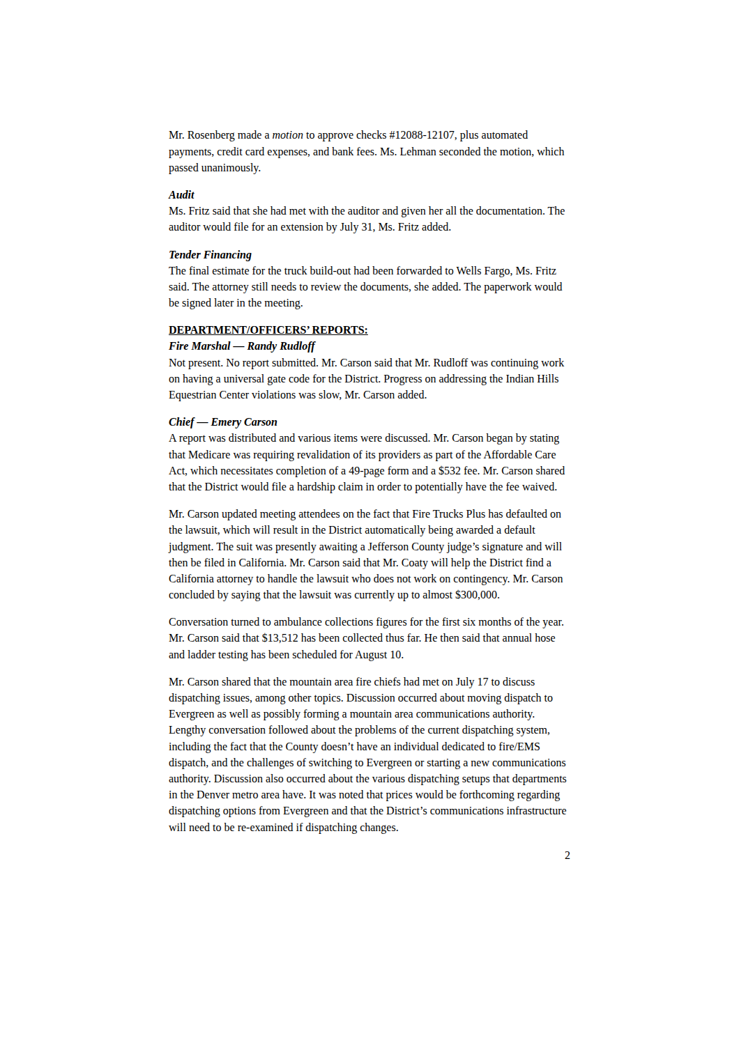Mr. Rosenberg made a motion to approve checks #12088-12107, plus automated payments, credit card expenses, and bank fees. Ms. Lehman seconded the motion, which passed unanimously.
Audit
Ms. Fritz said that she had met with the auditor and given her all the documentation. The auditor would file for an extension by July 31, Ms. Fritz added.
Tender Financing
The final estimate for the truck build-out had been forwarded to Wells Fargo, Ms. Fritz said. The attorney still needs to review the documents, she added. The paperwork would be signed later in the meeting.
DEPARTMENT/OFFICERS’ REPORTS:
Fire Marshal — Randy Rudloff
Not present. No report submitted. Mr. Carson said that Mr. Rudloff was continuing work on having a universal gate code for the District. Progress on addressing the Indian Hills Equestrian Center violations was slow, Mr. Carson added.
Chief — Emery Carson
A report was distributed and various items were discussed. Mr. Carson began by stating that Medicare was requiring revalidation of its providers as part of the Affordable Care Act, which necessitates completion of a 49-page form and a $532 fee. Mr. Carson shared that the District would file a hardship claim in order to potentially have the fee waived.
Mr. Carson updated meeting attendees on the fact that Fire Trucks Plus has defaulted on the lawsuit, which will result in the District automatically being awarded a default judgment. The suit was presently awaiting a Jefferson County judge’s signature and will then be filed in California. Mr. Carson said that Mr. Coaty will help the District find a California attorney to handle the lawsuit who does not work on contingency. Mr. Carson concluded by saying that the lawsuit was currently up to almost $300,000.
Conversation turned to ambulance collections figures for the first six months of the year. Mr. Carson said that $13,512 has been collected thus far. He then said that annual hose and ladder testing has been scheduled for August 10.
Mr. Carson shared that the mountain area fire chiefs had met on July 17 to discuss dispatching issues, among other topics. Discussion occurred about moving dispatch to Evergreen as well as possibly forming a mountain area communications authority. Lengthy conversation followed about the problems of the current dispatching system, including the fact that the County doesn’t have an individual dedicated to fire/EMS dispatch, and the challenges of switching to Evergreen or starting a new communications authority. Discussion also occurred about the various dispatching setups that departments in the Denver metro area have. It was noted that prices would be forthcoming regarding dispatching options from Evergreen and that the District’s communications infrastructure will need to be re-examined if dispatching changes.
2